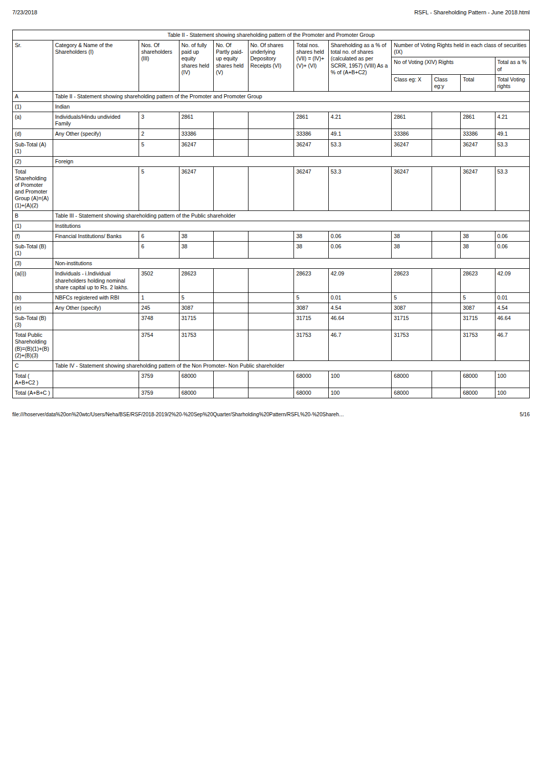7/23/2018
RSFL - Shareholding Pattern - June 2018.html
| Table II - Statement showing shareholding pattern of the Promoter and Promoter Group |
| Sr. | Category & Name of the Shareholders (I) | Nos. Of shareholders (III) | No. of fully paid up equity shares held (IV) | No. Of Partly paid-up equity shares held (V) | No. Of shares underlying Depository Receipts (VI) | Total nos. shares held (VII) = (IV)+(V)+ (VI) | Shareholding as a % of total no. of shares (calculated as per SCRR, 1957) (VIII) As a % of (A+B+C2) | Number of Voting Rights held in each class of securities (IX) |
| No of Voting (XIV) Rights | Total as a % of |
| Class eg: X | Class eg:y | Total | Total Voting rights |
| A | Table II - Statement showing shareholding pattern of the Promoter and Promoter Group |
| (1) | Indian |
| (a) | Individuals/Hindu undivided Family | 3 | 2861 | | | 2861 | 4.21 | 2861 | | 2861 | 4.21 |
| (d) | Any Other (specify) | 2 | 33386 | | | 33386 | 49.1 | 33386 | | 33386 | 49.1 |
| Sub-Total (A)(1) | | 5 | 36247 | | | 36247 | 53.3 | 36247 | | 36247 | 53.3 |
| (2) | Foreign |
| Total Shareholding of Promoter and Promoter Group (A)=(A)(1)+(A)(2) | | 5 | 36247 | | | 36247 | 53.3 | 36247 | | 36247 | 53.3 |
| B | Table III - Statement showing shareholding pattern of the Public shareholder |
| (1) | Institutions |
| (f) | Financial Institutions/ Banks | 6 | 38 | | | 38 | 0.06 | 38 | | 38 | 0.06 |
| Sub-Total (B)(1) | | 6 | 38 | | | 38 | 0.06 | 38 | | 38 | 0.06 |
| (3) | Non-institutions |
| (a(i)) | Individuals - i.Individual shareholders holding nominal share capital up to Rs. 2 lakhs. | 3502 | 28623 | | | 28623 | 42.09 | 28623 | | 28623 | 42.09 |
| (b) | NBFCs registered with RBI | 1 | 5 | | | 5 | 0.01 | 5 | | 5 | 0.01 |
| (e) | Any Other (specify) | 245 | 3087 | | | 3087 | 4.54 | 3087 | | 3087 | 4.54 |
| Sub-Total (B)(3) | | 3748 | 31715 | | | 31715 | 46.64 | 31715 | | 31715 | 46.64 |
| Total Public Shareholding (B)=(B)(1)+(B)(2)+(B)(3) | | 3754 | 31753 | | | 31753 | 46.7 | 31753 | | 31753 | 46.7 |
| C | Table IV - Statement showing shareholding pattern of the Non Promoter- Non Public shareholder |
| Total ( A+B+C2 ) | | 3759 | 68000 | | | 68000 | 100 | 68000 | | 68000 | 100 |
| Total (A+B+C ) | | 3759 | 68000 | | | 68000 | 100 | 68000 | | 68000 | 100 |
file:///hoserver/data%20on%20wtc/Users/Neha/BSE/RSF/2018-2019/2%20-%20Sep%20Quarter/Sharholding%20Pattern/RSFL%20-%20Shareh…
5/16